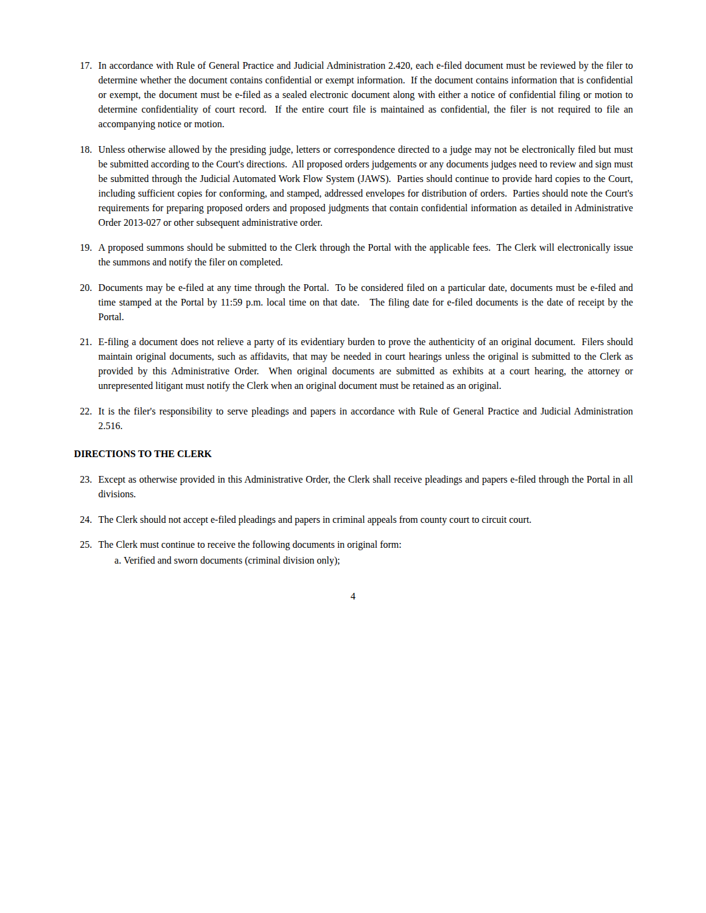In accordance with Rule of General Practice and Judicial Administration 2.420, each e-filed document must be reviewed by the filer to determine whether the document contains confidential or exempt information. If the document contains information that is confidential or exempt, the document must be e-filed as a sealed electronic document along with either a notice of confidential filing or motion to determine confidentiality of court record. If the entire court file is maintained as confidential, the filer is not required to file an accompanying notice or motion.
Unless otherwise allowed by the presiding judge, letters or correspondence directed to a judge may not be electronically filed but must be submitted according to the Court's directions. All proposed orders judgements or any documents judges need to review and sign must be submitted through the Judicial Automated Work Flow System (JAWS). Parties should continue to provide hard copies to the Court, including sufficient copies for conforming, and stamped, addressed envelopes for distribution of orders. Parties should note the Court's requirements for preparing proposed orders and proposed judgments that contain confidential information as detailed in Administrative Order 2013-027 or other subsequent administrative order.
A proposed summons should be submitted to the Clerk through the Portal with the applicable fees. The Clerk will electronically issue the summons and notify the filer on completed.
Documents may be e-filed at any time through the Portal. To be considered filed on a particular date, documents must be e-filed and time stamped at the Portal by 11:59 p.m. local time on that date. The filing date for e-filed documents is the date of receipt by the Portal.
E-filing a document does not relieve a party of its evidentiary burden to prove the authenticity of an original document. Filers should maintain original documents, such as affidavits, that may be needed in court hearings unless the original is submitted to the Clerk as provided by this Administrative Order. When original documents are submitted as exhibits at a court hearing, the attorney or unrepresented litigant must notify the Clerk when an original document must be retained as an original.
It is the filer's responsibility to serve pleadings and papers in accordance with Rule of General Practice and Judicial Administration 2.516.
DIRECTIONS TO THE CLERK
Except as otherwise provided in this Administrative Order, the Clerk shall receive pleadings and papers e-filed through the Portal in all divisions.
The Clerk should not accept e-filed pleadings and papers in criminal appeals from county court to circuit court.
The Clerk must continue to receive the following documents in original form:
Verified and sworn documents (criminal division only);
4